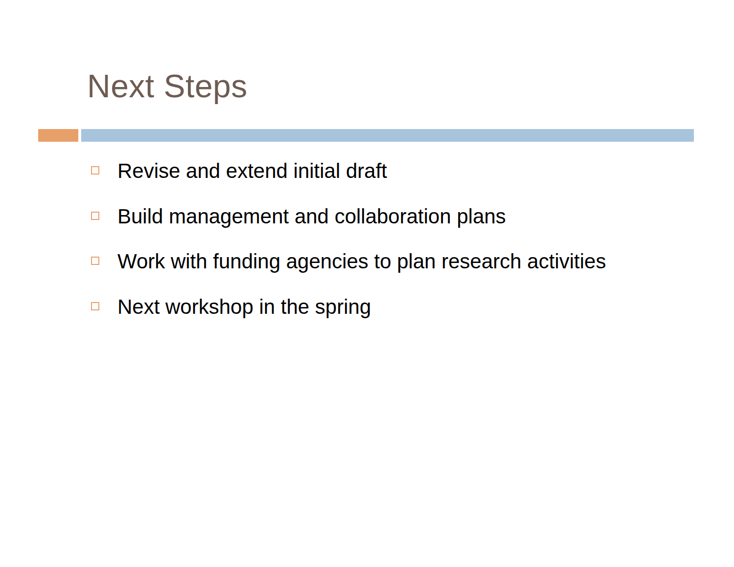Next Steps
Revise and extend initial draft
Build management and collaboration plans
Work with funding agencies to plan research activities
Next workshop in the spring